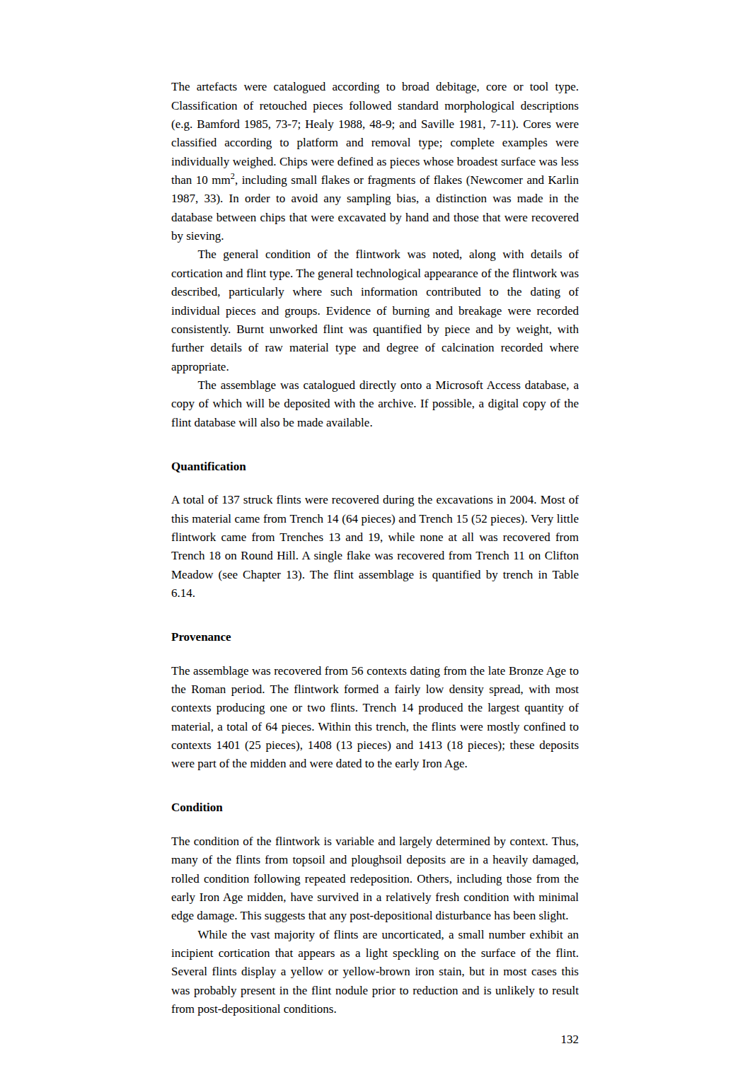The artefacts were catalogued according to broad debitage, core or tool type. Classification of retouched pieces followed standard morphological descriptions (e.g. Bamford 1985, 73-7; Healy 1988, 48-9; and Saville 1981, 7-11). Cores were classified according to platform and removal type; complete examples were individually weighed. Chips were defined as pieces whose broadest surface was less than 10 mm2, including small flakes or fragments of flakes (Newcomer and Karlin 1987, 33). In order to avoid any sampling bias, a distinction was made in the database between chips that were excavated by hand and those that were recovered by sieving.
The general condition of the flintwork was noted, along with details of cortication and flint type. The general technological appearance of the flintwork was described, particularly where such information contributed to the dating of individual pieces and groups. Evidence of burning and breakage were recorded consistently. Burnt unworked flint was quantified by piece and by weight, with further details of raw material type and degree of calcination recorded where appropriate.
The assemblage was catalogued directly onto a Microsoft Access database, a copy of which will be deposited with the archive. If possible, a digital copy of the flint database will also be made available.
Quantification
A total of 137 struck flints were recovered during the excavations in 2004. Most of this material came from Trench 14 (64 pieces) and Trench 15 (52 pieces). Very little flintwork came from Trenches 13 and 19, while none at all was recovered from Trench 18 on Round Hill. A single flake was recovered from Trench 11 on Clifton Meadow (see Chapter 13). The flint assemblage is quantified by trench in Table 6.14.
Provenance
The assemblage was recovered from 56 contexts dating from the late Bronze Age to the Roman period. The flintwork formed a fairly low density spread, with most contexts producing one or two flints. Trench 14 produced the largest quantity of material, a total of 64 pieces. Within this trench, the flints were mostly confined to contexts 1401 (25 pieces), 1408 (13 pieces) and 1413 (18 pieces); these deposits were part of the midden and were dated to the early Iron Age.
Condition
The condition of the flintwork is variable and largely determined by context. Thus, many of the flints from topsoil and ploughsoil deposits are in a heavily damaged, rolled condition following repeated redeposition. Others, including those from the early Iron Age midden, have survived in a relatively fresh condition with minimal edge damage. This suggests that any post-depositional disturbance has been slight.
While the vast majority of flints are uncorticated, a small number exhibit an incipient cortication that appears as a light speckling on the surface of the flint. Several flints display a yellow or yellow-brown iron stain, but in most cases this was probably present in the flint nodule prior to reduction and is unlikely to result from post-depositional conditions.
132